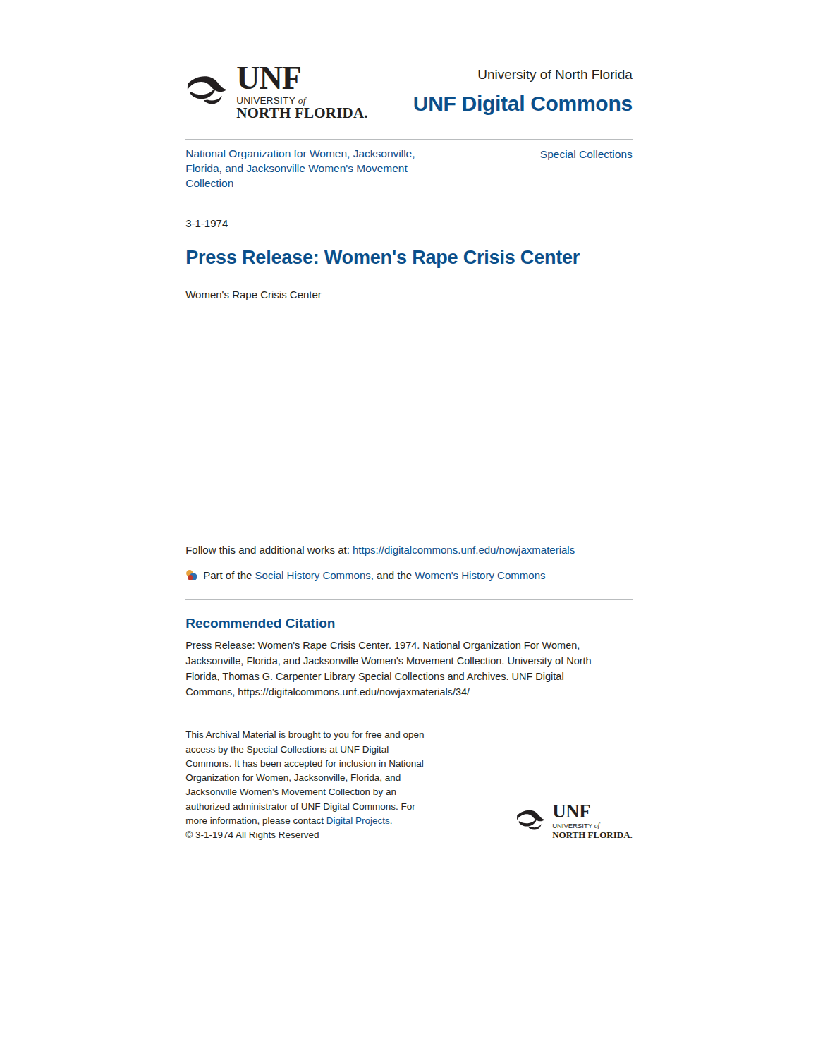UNF UNIVERSITY of NORTH FLORIDA.
University of North Florida
UNF Digital Commons
National Organization for Women, Jacksonville,
Florida, and Jacksonville Women's Movement
Collection
Special Collections
3-1-1974
Press Release: Women's Rape Crisis Center
Women's Rape Crisis Center
Follow this and additional works at: https://digitalcommons.unf.edu/nowjaxmaterials
Part of the Social History Commons, and the Women's History Commons
Recommended Citation
Press Release: Women's Rape Crisis Center. 1974. National Organization For Women, Jacksonville, Florida, and Jacksonville Women's Movement Collection. University of North Florida, Thomas G. Carpenter Library Special Collections and Archives. UNF Digital Commons, https://digitalcommons.unf.edu/nowjaxmaterials/34/
This Archival Material is brought to you for free and open access by the Special Collections at UNF Digital Commons. It has been accepted for inclusion in National Organization for Women, Jacksonville, Florida, and Jacksonville Women's Movement Collection by an authorized administrator of UNF Digital Commons. For more information, please contact Digital Projects.
© 3-1-1974 All Rights Reserved
UNF UNIVERSITY of NORTH FLORIDA.